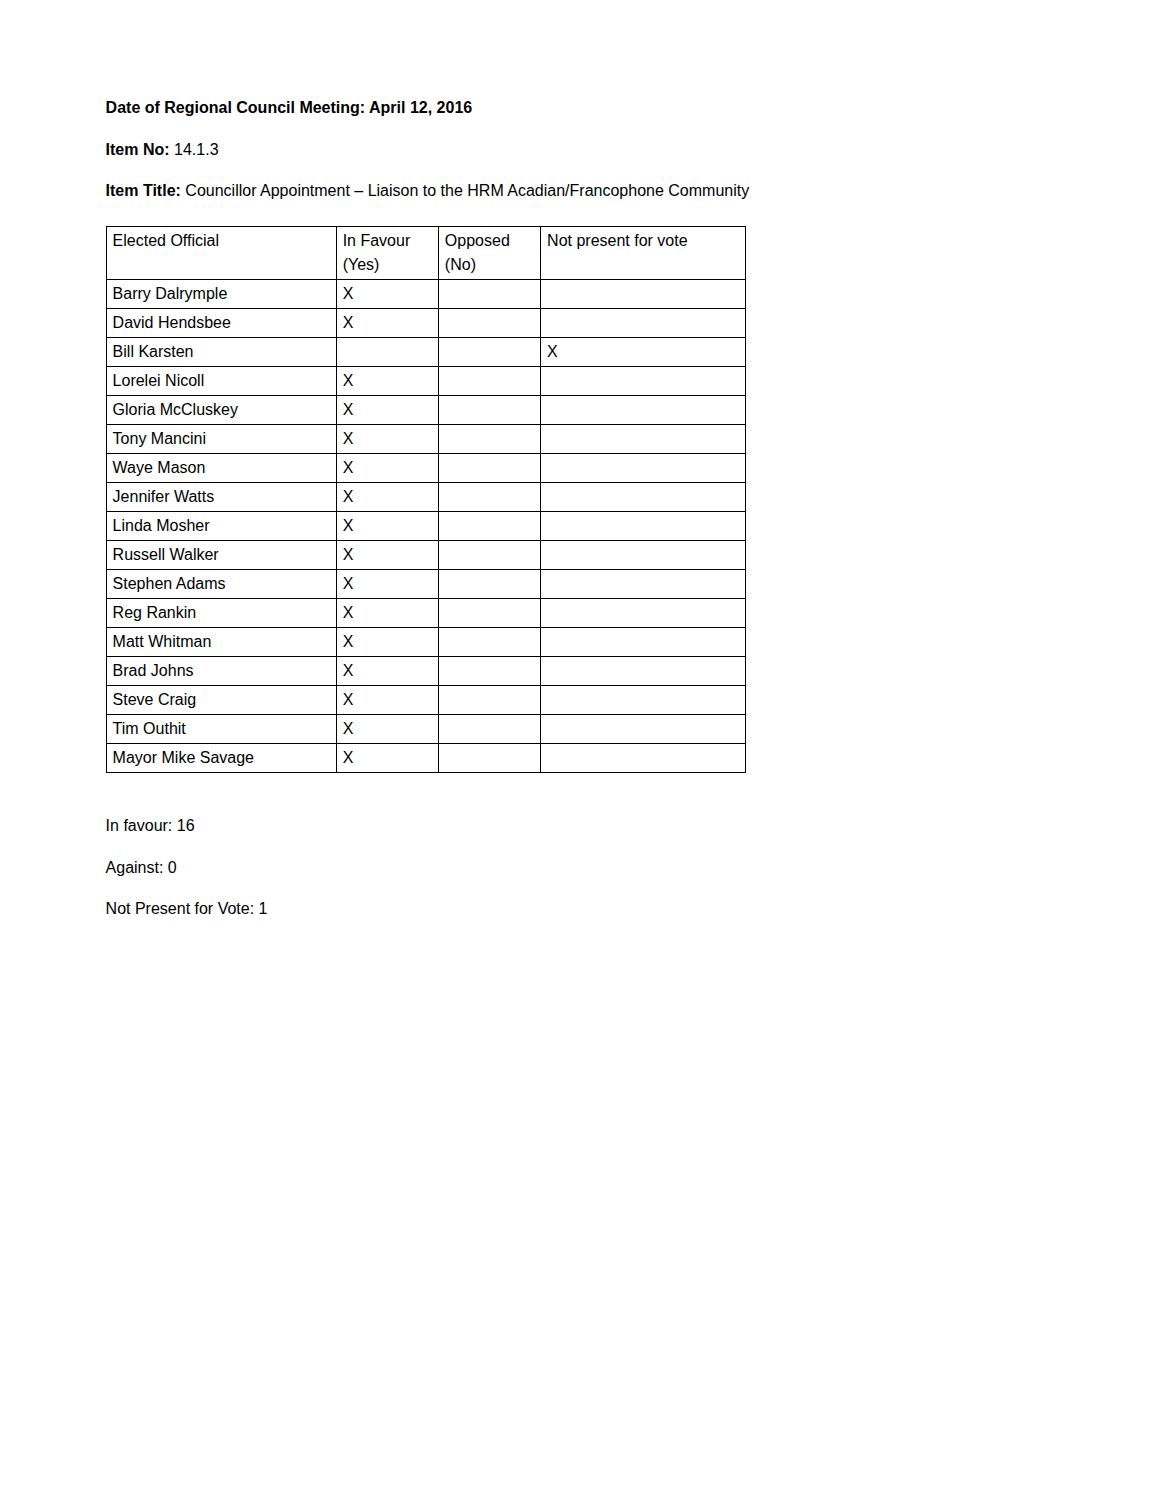Date of Regional Council Meeting: April 12, 2016
Item No: 14.1.3
Item Title: Councillor Appointment – Liaison to the HRM Acadian/Francophone Community
| Elected Official | In Favour (Yes) | Opposed (No) | Not present for vote |
| --- | --- | --- | --- |
| Barry Dalrymple | X | | |
| David Hendsbee | X | | |
| Bill Karsten | | | X |
| Lorelei Nicoll | X | | |
| Gloria McCluskey | X | | |
| Tony Mancini | X | | |
| Waye Mason | X | | |
| Jennifer Watts | X | | |
| Linda Mosher | X | | |
| Russell Walker | X | | |
| Stephen Adams | X | | |
| Reg Rankin | X | | |
| Matt Whitman | X | | |
| Brad Johns | X | | |
| Steve Craig | X | | |
| Tim Outhit | X | | |
| Mayor Mike Savage | X | | |
In favour: 16
Against: 0
Not Present for Vote: 1